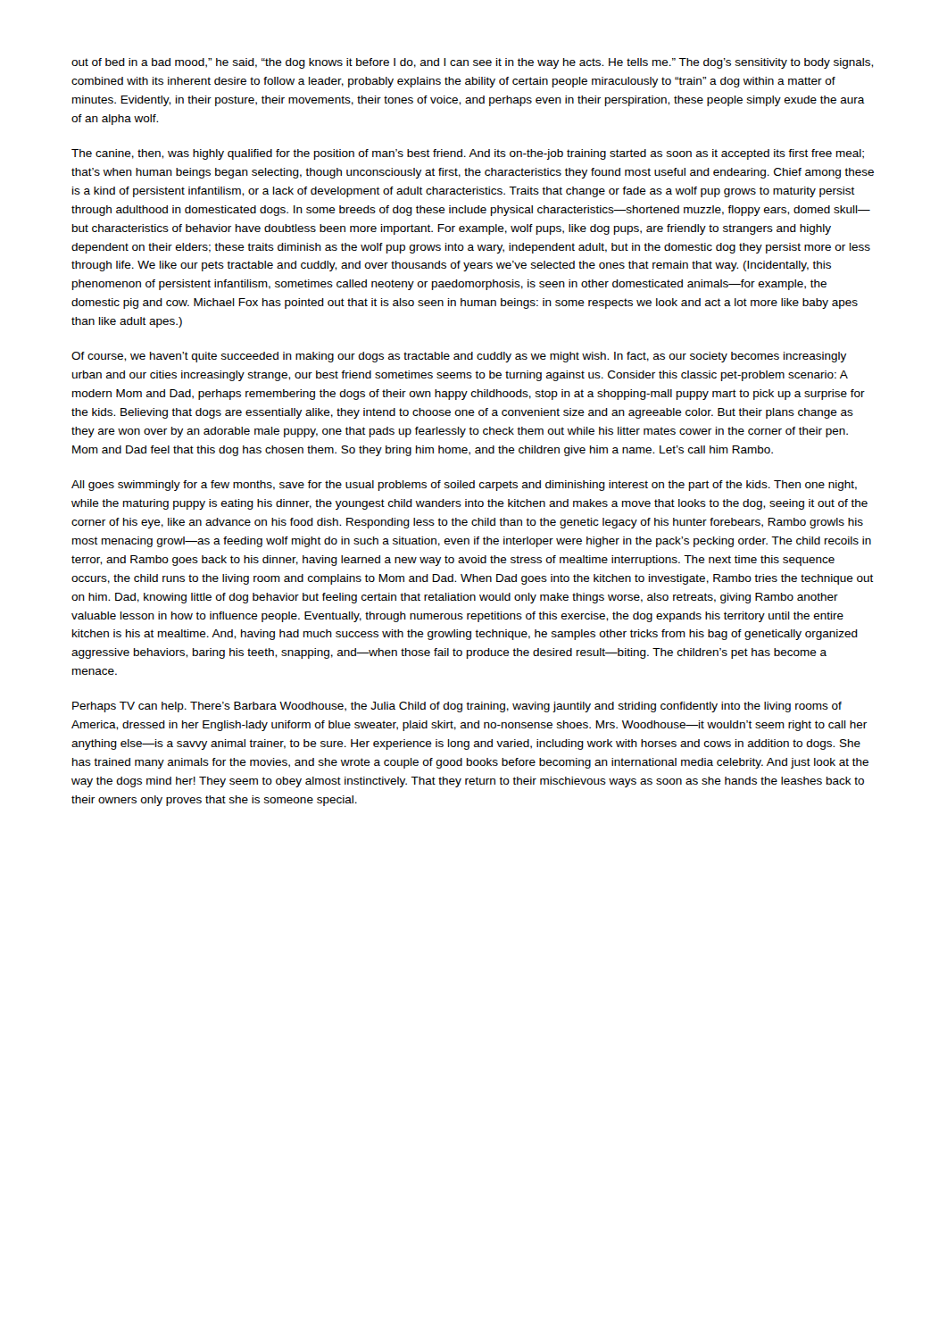out of bed in a bad mood,” he said, “the dog knows it before I do, and I can see it in the way he acts. He tells me.” The dog’s sensitivity to body signals, combined with its inherent desire to follow a leader, probably explains the ability of certain people miraculously to “train” a dog within a matter of minutes. Evidently, in their posture, their movements, their tones of voice, and perhaps even in their perspiration, these people simply exude the aura of an alpha wolf.
The canine, then, was highly qualified for the position of man’s best friend. And its on-the-job training started as soon as it accepted its first free meal; that’s when human beings began selecting, though unconsciously at first, the characteristics they found most useful and endearing. Chief among these is a kind of persistent infantilism, or a lack of development of adult characteristics. Traits that change or fade as a wolf pup grows to maturity persist through adulthood in domesticated dogs. In some breeds of dog these include physical characteristics—shortened muzzle, floppy ears, domed skull—but characteristics of behavior have doubtless been more important. For example, wolf pups, like dog pups, are friendly to strangers and highly dependent on their elders; these traits diminish as the wolf pup grows into a wary, independent adult, but in the domestic dog they persist more or less through life. We like our pets tractable and cuddly, and over thousands of years we’ve selected the ones that remain that way. (Incidentally, this phenomenon of persistent infantilism, sometimes called neoteny or paedomorphosis, is seen in other domesticated animals—for example, the domestic pig and cow. Michael Fox has pointed out that it is also seen in human beings: in some respects we look and act a lot more like baby apes than like adult apes.)
Of course, we haven’t quite succeeded in making our dogs as tractable and cuddly as we might wish. In fact, as our society becomes increasingly urban and our cities increasingly strange, our best friend sometimes seems to be turning against us. Consider this classic pet-problem scenario: A modern Mom and Dad, perhaps remembering the dogs of their own happy childhoods, stop in at a shopping-mall puppy mart to pick up a surprise for the kids. Believing that dogs are essentially alike, they intend to choose one of a convenient size and an agreeable color. But their plans change as they are won over by an adorable male puppy, one that pads up fearlessly to check them out while his litter mates cower in the corner of their pen. Mom and Dad feel that this dog has chosen them. So they bring him home, and the children give him a name. Let’s call him Rambo.
All goes swimmingly for a few months, save for the usual problems of soiled carpets and diminishing interest on the part of the kids. Then one night, while the maturing puppy is eating his dinner, the youngest child wanders into the kitchen and makes a move that looks to the dog, seeing it out of the corner of his eye, like an advance on his food dish. Responding less to the child than to the genetic legacy of his hunter forebears, Rambo growls his most menacing growl—as a feeding wolf might do in such a situation, even if the interloper were higher in the pack’s pecking order. The child recoils in terror, and Rambo goes back to his dinner, having learned a new way to avoid the stress of mealtime interruptions. The next time this sequence occurs, the child runs to the living room and complains to Mom and Dad. When Dad goes into the kitchen to investigate, Rambo tries the technique out on him. Dad, knowing little of dog behavior but feeling certain that retaliation would only make things worse, also retreats, giving Rambo another valuable lesson in how to influence people. Eventually, through numerous repetitions of this exercise, the dog expands his territory until the entire kitchen is his at mealtime. And, having had much success with the growling technique, he samples other tricks from his bag of genetically organized aggressive behaviors, baring his teeth, snapping, and—when those fail to produce the desired result—biting. The children’s pet has become a menace.
Perhaps TV can help. There’s Barbara Woodhouse, the Julia Child of dog training, waving jauntily and striding confidently into the living rooms of America, dressed in her English-lady uniform of blue sweater, plaid skirt, and no-nonsense shoes. Mrs. Woodhouse—it wouldn’t seem right to call her anything else—is a savvy animal trainer, to be sure. Her experience is long and varied, including work with horses and cows in addition to dogs. She has trained many animals for the movies, and she wrote a couple of good books before becoming an international media celebrity. And just look at the way the dogs mind her! They seem to obey almost instinctively. That they return to their mischievous ways as soon as she hands the leashes back to their owners only proves that she is someone special.